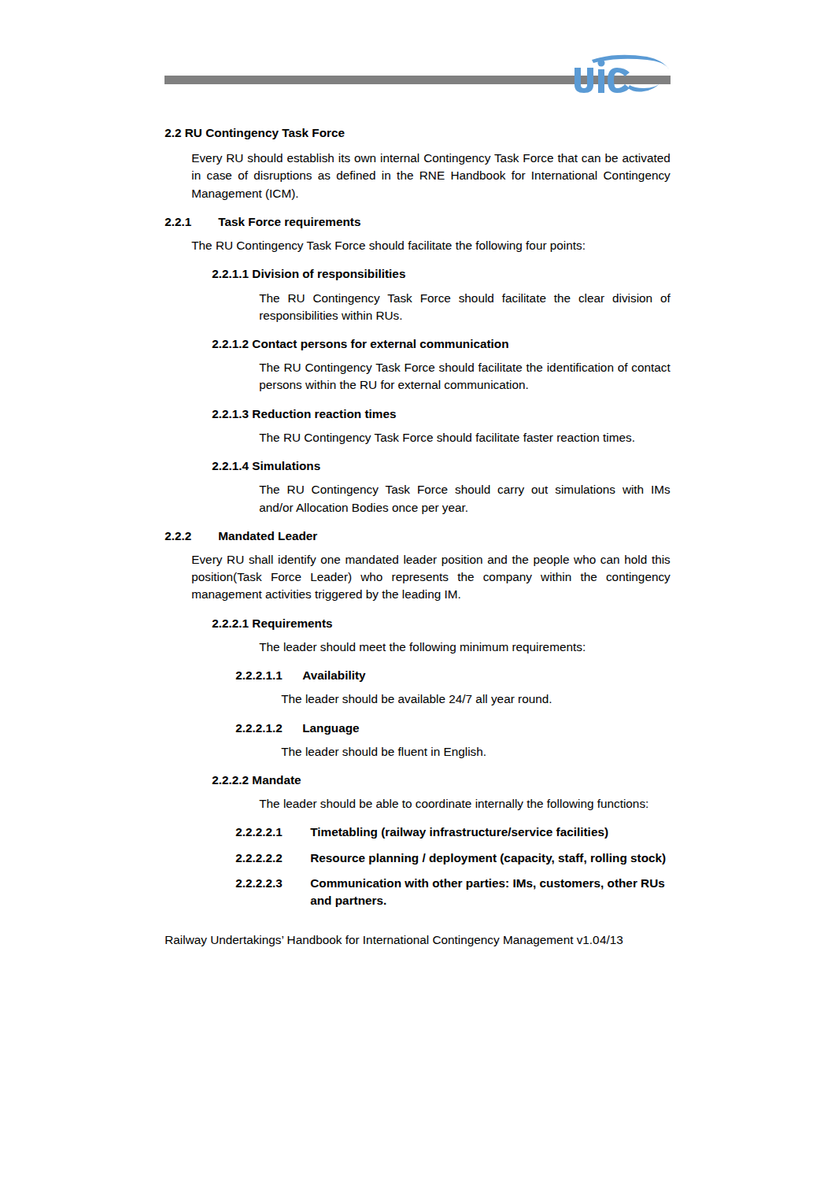2.2 RU Contingency Task Force
Every RU should establish its own internal Contingency Task Force that can be activated in case of disruptions as defined in the RNE Handbook for International Contingency Management (ICM).
2.2.1 Task Force requirements
The RU Contingency Task Force should facilitate the following four points:
2.2.1.1 Division of responsibilities
The RU Contingency Task Force should facilitate the clear division of responsibilities within RUs.
2.2.1.2 Contact persons for external communication
The RU Contingency Task Force should facilitate the identification of contact persons within the RU for external communication.
2.2.1.3 Reduction reaction times
The RU Contingency Task Force should facilitate faster reaction times.
2.2.1.4 Simulations
The RU Contingency Task Force should carry out simulations with IMs and/or Allocation Bodies once per year.
2.2.2 Mandated Leader
Every RU shall identify one mandated leader position and the people who can hold this position(Task Force Leader) who represents the company within the contingency management activities triggered by the leading IM.
2.2.2.1 Requirements
The leader should meet the following minimum requirements:
2.2.2.1.1 Availability
The leader should be available 24/7 all year round.
2.2.2.1.2 Language
The leader should be fluent in English.
2.2.2.2 Mandate
The leader should be able to coordinate internally the following functions:
2.2.2.2.1 Timetabling (railway infrastructure/service facilities)
2.2.2.2.2 Resource planning / deployment (capacity, staff, rolling stock)
2.2.2.2.3 Communication with other parties: IMs, customers, other RUs and partners.
Railway Undertakings’ Handbook for International Contingency Management v1.0
4/13